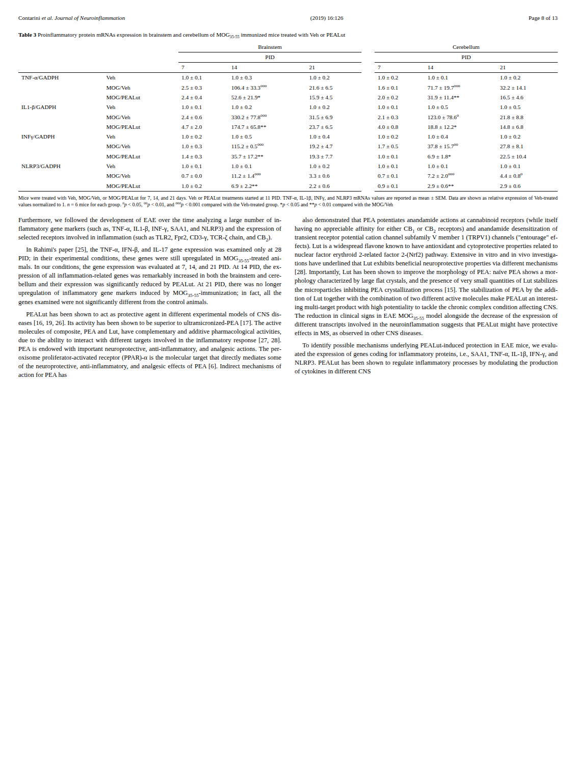Contarini et al. Journal of Neuroinflammation
(2019) 16:126
Page 8 of 13
Table 3 Proinflammatory protein mRNAs expression in brainstem and cerebellum of MOG35-55 immunized mice treated with Veh or PEALut
| | | Brainstem | | Cerebellum |
| --- | --- | --- | --- | --- |
| | | PID | | PID |
| | | 7 | 14 | 21 | | 7 | 14 | 21 |
| TNF-α/GADPH | Veh | 1.0 ± 0.1 | 1.0 ± 0.3 | 1.0 ± 0.2 | | 1.0 ± 0.2 | 1.0 ± 0.1 | 1.0 ± 0.2 |
| | MOG/Veh | 2.5 ± 0.3 | 106.4 ± 33.3 ooo | 21.6 ± 6.5 | | 1.6 ± 0.1 | 71.7 ± 19.7 ooo | 32.2 ± 14.1 |
| | MOG/PEALut | 2.4 ± 0.4 | 52.6 ± 21.9* | 15.9 ± 4.5 | | 2.0 ± 0.2 | 31.9 ± 11.4** | 16.5 ± 4.6 |
| IL1-β/GADPH | Veh | 1.0 ± 0.1 | 1.0 ± 0.2 | 1.0 ± 0.2 | | 1.0 ± 0.1 | 1.0 ± 0.5 | 1.0 ± 0.5 |
| | MOG/Veh | 2.4 ± 0.6 | 330.2 ± 77.8 ooo | 31.5 ± 6.9 | | 2.1 ± 0.3 | 123.0 ± 78.6 o | 21.8 ± 8.8 |
| | MOG/PEALut | 4.7 ± 2.0 | 174.7 ± 65.8** | 23.7 ± 6.5 | | 4.0 ± 0.8 | 18.8 ± 12.2* | 14.8 ± 6.8 |
| INFγ/GADPH | Veh | 1.0 ± 0.2 | 1.0 ± 0.5 | 1.0 ± 0.4 | | 1.0 ± 0.2 | 1.0 ± 0.4 | 1.0 ± 0.2 |
| | MOG/Veh | 1.0 ± 0.3 | 115.2 ± 0.5 ooo | 19.2 ± 4.7 | | 1.7 ± 0.5 | 37.8 ± 15.7 oo | 27.8 ± 8.1 |
| | MOG/PEALut | 1.4 ± 0.3 | 35.7 ± 17.2** | 19.3 ± 7.7 | | 1.0 ± 0.1 | 6.9 ± 1.8* | 22.5 ± 10.4 |
| NLRP3/GADPH | Veh | 1.0 ± 0.1 | 1.0 ± 0.1 | 1.0 ± 0.2 | | 1.0 ± 0.1 | 1.0 ± 0.1 | 1.0 ± 0.1 |
| | MOG/Veh | 0.7 ± 0.0 | 11.2 ± 1.4 ooo | 3.3 ± 0.6 | | 0.7 ± 0.1 | 7.2 ± 2.0 ooo | 4.4 ± 0.8 o |
| | MOG/PEALut | 1.0 ± 0.2 | 6.9 ± 2.2** | 2.2 ± 0.6 | | 0.9 ± 0.1 | 2.9 ± 0.6** | 2.9 ± 0.6 |
Mice were treated with Veh, MOG/Veh, or MOG/PEALut for 7, 14, and 21 days. Veh or PEALut treatments started at 11 PID. TNF-α, IL-1β, INFγ, and NLRP3 mRNAs values are reported as mean ± SEM. Data are shown as relative expression of Veh-treated values normalized to 1. n = 6 mice for each group. op < 0.05, oop < 0.01, and ooop < 0.001 compared with the Veh-treated group. *p < 0.05 and **p < 0.01 compared with the MOG/Veh
Furthermore, we followed the development of EAE over the time analyzing a large number of inflammatory gene markers (such as, TNF-α, IL1-β, INF-γ, SAA1, and NLRP3) and the expression of selected receptors involved in inflammation (such as TLR2, Fpr2, CD3-γ, TCR-ζ chain, and CB2).
In Rahimi's paper [25], the TNF-α, IFN-β, and IL-17 gene expression was examined only at 28 PID; in their experimental conditions, these genes were still upregulated in MOG35-55-treated animals. In our conditions, the gene expression was evaluated at 7, 14, and 21 PID. At 14 PID, the expression of all inflammation-related genes was remarkably increased in both the brainstem and cerebellum and their expression was significantly reduced by PEALut. At 21 PID, there was no longer upregulation of inflammatory gene markers induced by MOG35-55-immunization; in fact, all the genes examined were not significantly different from the control animals.
PEALut has been shown to act as protective agent in different experimental models of CNS diseases [16, 19, 26]. Its activity has been shown to be superior to ultramicronized-PEA [17]. The active molecules of composite, PEA and Lut, have complementary and additive pharmacological activities, due to the ability to interact with different targets involved in the inflammatory response [27, 28]. PEA is endowed with important neuroprotective, anti-inflammatory, and analgesic actions. The peroxisome proliferator-activated receptor (PPAR)-α is the molecular target that directly mediates some of the neuroprotective, anti-inflammatory, and analgesic effects of PEA [6]. Indirect mechanisms of action for PEA has
also demonstrated that PEA potentiates anandamide actions at cannabinoid receptors (while itself having no appreciable affinity for either CB1 or CB2 receptors) and anandamide desensitization of transient receptor potential cation channel subfamily V member 1 (TRPV1) channels ("entourage" effects). Lut is a widespread flavone known to have antioxidant and cytoprotective properties related to nuclear factor erythroid 2-related factor 2-(Nrf2) pathway. Extensive in vitro and in vivo investigations have underlined that Lut exhibits beneficial neuroprotective properties via different mechanisms [28]. Importantly, Lut has been shown to improve the morphology of PEA: naïve PEA shows a morphology characterized by large flat crystals, and the presence of very small quantities of Lut stabilizes the microparticles inhibiting PEA crystallization process [15]. The stabilization of PEA by the addition of Lut together with the combination of two different active molecules make PEALut an interesting multi-target product with high potentiality to tackle the chronic complex condition affecting CNS. The reduction in clinical signs in EAE MOG35-55 model alongside the decrease of the expression of different transcripts involved in the neuroinflammation suggests that PEALut might have protective effects in MS, as observed in other CNS diseases.
To identify possible mechanisms underlying PEALut-induced protection in EAE mice, we evaluated the expression of genes coding for inflammatory proteins, i.e., SAA1, TNF-α, IL-1β, IFN-γ, and NLRP3. PEALut has been shown to regulate inflammatory processes by modulating the production of cytokines in different CNS